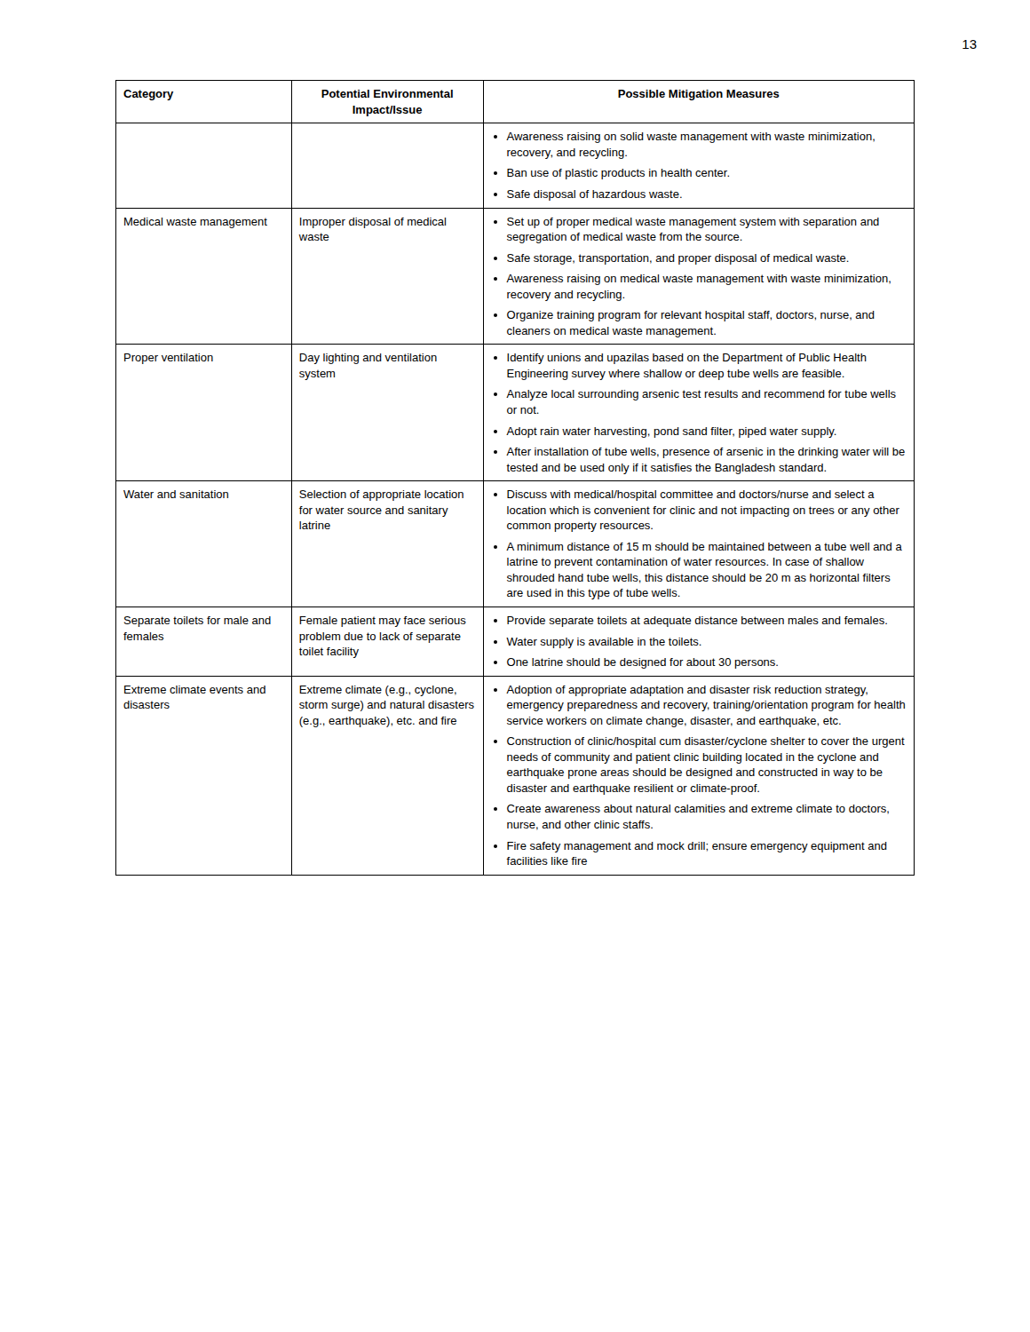13
| Category | Potential Environmental Impact/Issue | Possible Mitigation Measures |
| --- | --- | --- |
| | | Awareness raising on solid waste management with waste minimization, recovery, and recycling. Ban use of plastic products in health center. Safe disposal of hazardous waste. |
| Medical waste management | Improper disposal of medical waste | Set up of proper medical waste management system with separation and segregation of medical waste from the source. Safe storage, transportation, and proper disposal of medical waste. Awareness raising on medical waste management with waste minimization, recovery and recycling. Organize training program for relevant hospital staff, doctors, nurse, and cleaners on medical waste management. |
| Proper ventilation | Day lighting and ventilation system | Identify unions and upazilas based on the Department of Public Health Engineering survey where shallow or deep tube wells are feasible. Analyze local surrounding arsenic test results and recommend for tube wells or not. Adopt rain water harvesting, pond sand filter, piped water supply. After installation of tube wells, presence of arsenic in the drinking water will be tested and be used only if it satisfies the Bangladesh standard. |
| Water and sanitation | Selection of appropriate location for water source and sanitary latrine | Discuss with medical/hospital committee and doctors/nurse and select a location which is convenient for clinic and not impacting on trees or any other common property resources. A minimum distance of 15 m should be maintained between a tube well and a latrine to prevent contamination of water resources. In case of shallow shrouded hand tube wells, this distance should be 20 m as horizontal filters are used in this type of tube wells. |
| Separate toilets for male and females | Female patient may face serious problem due to lack of separate toilet facility | Provide separate toilets at adequate distance between males and females. Water supply is available in the toilets. One latrine should be designed for about 30 persons. |
| Extreme climate events and disasters | Extreme climate (e.g., cyclone, storm surge) and natural disasters (e.g., earthquake), etc. and fire | Adoption of appropriate adaptation and disaster risk reduction strategy, emergency preparedness and recovery, training/orientation program for health service workers on climate change, disaster, and earthquake, etc. Construction of clinic/hospital cum disaster/cyclone shelter to cover the urgent needs of community and patient clinic building located in the cyclone and earthquake prone areas should be designed and constructed in way to be disaster and earthquake resilient or climate-proof. Create awareness about natural calamities and extreme climate to doctors, nurse, and other clinic staffs. Fire safety management and mock drill; ensure emergency equipment and facilities like fire |